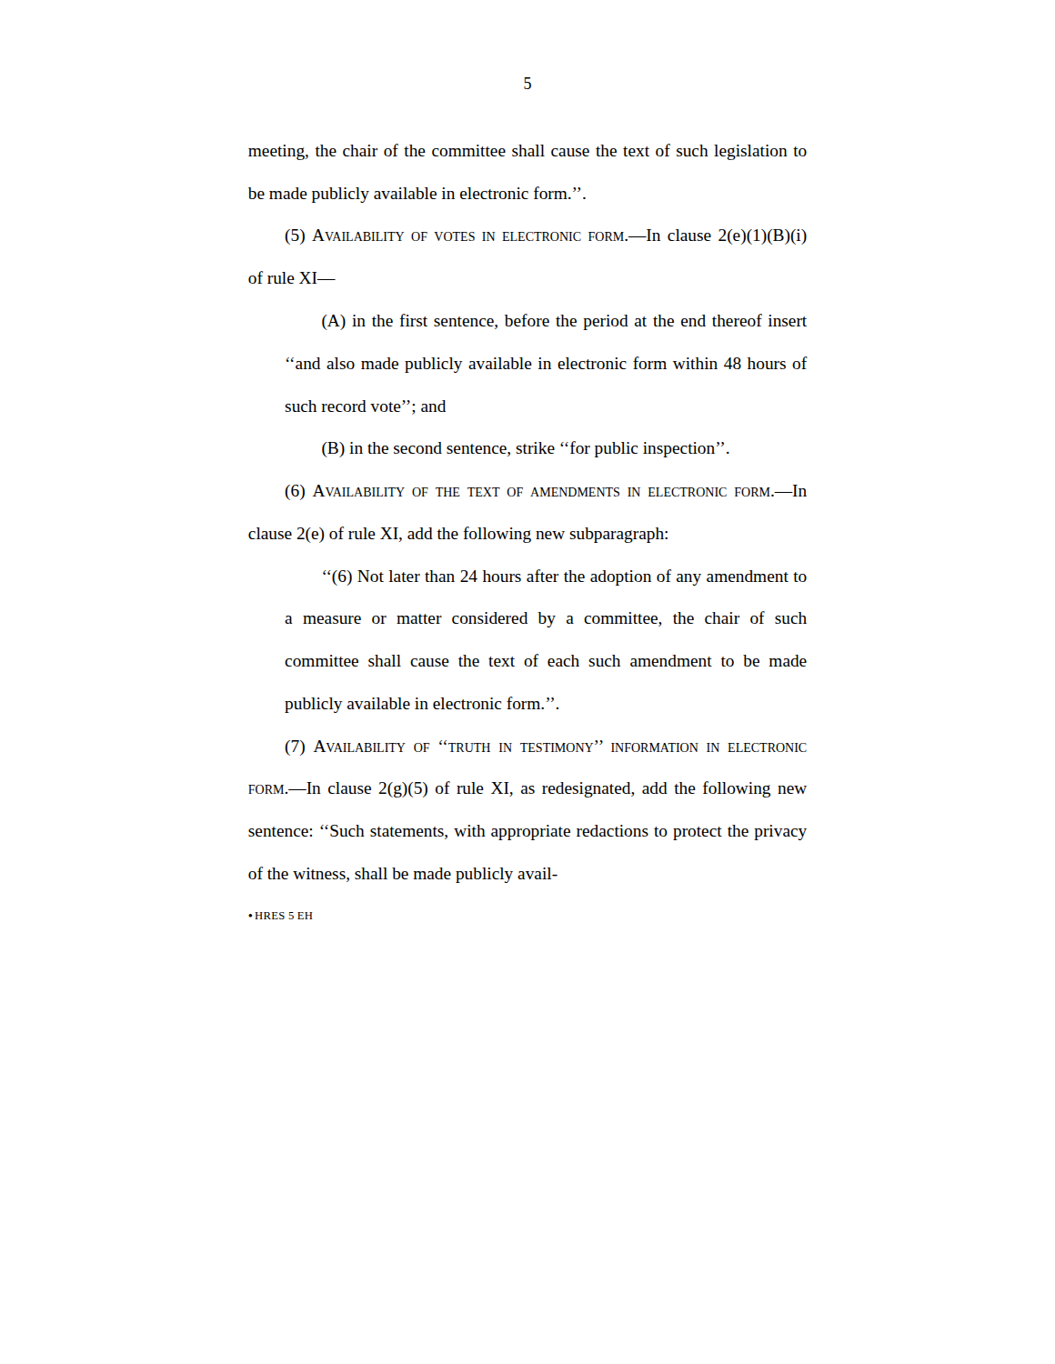5
meeting, the chair of the committee shall cause the text of such legislation to be made publicly available in electronic form.’’.
(5) Availability of votes in electronic form.—In clause 2(e)(1)(B)(i) of rule XI—
(A) in the first sentence, before the period at the end thereof insert ‘‘and also made publicly available in electronic form within 48 hours of such record vote’’; and
(B) in the second sentence, strike ‘‘for public inspection’’.
(6) Availability of the text of amendments in electronic form.—In clause 2(e) of rule XI, add the following new subparagraph:
‘‘(6) Not later than 24 hours after the adoption of any amendment to a measure or matter considered by a committee, the chair of such committee shall cause the text of each such amendment to be made publicly available in electronic form.’’.
(7) Availability of ‘‘truth in testimony’’ information in electronic form.—In clause 2(g)(5) of rule XI, as redesignated, add the following new sentence: ‘‘Such statements, with appropriate redactions to protect the privacy of the witness, shall be made publicly avail-
•HRES 5 EH